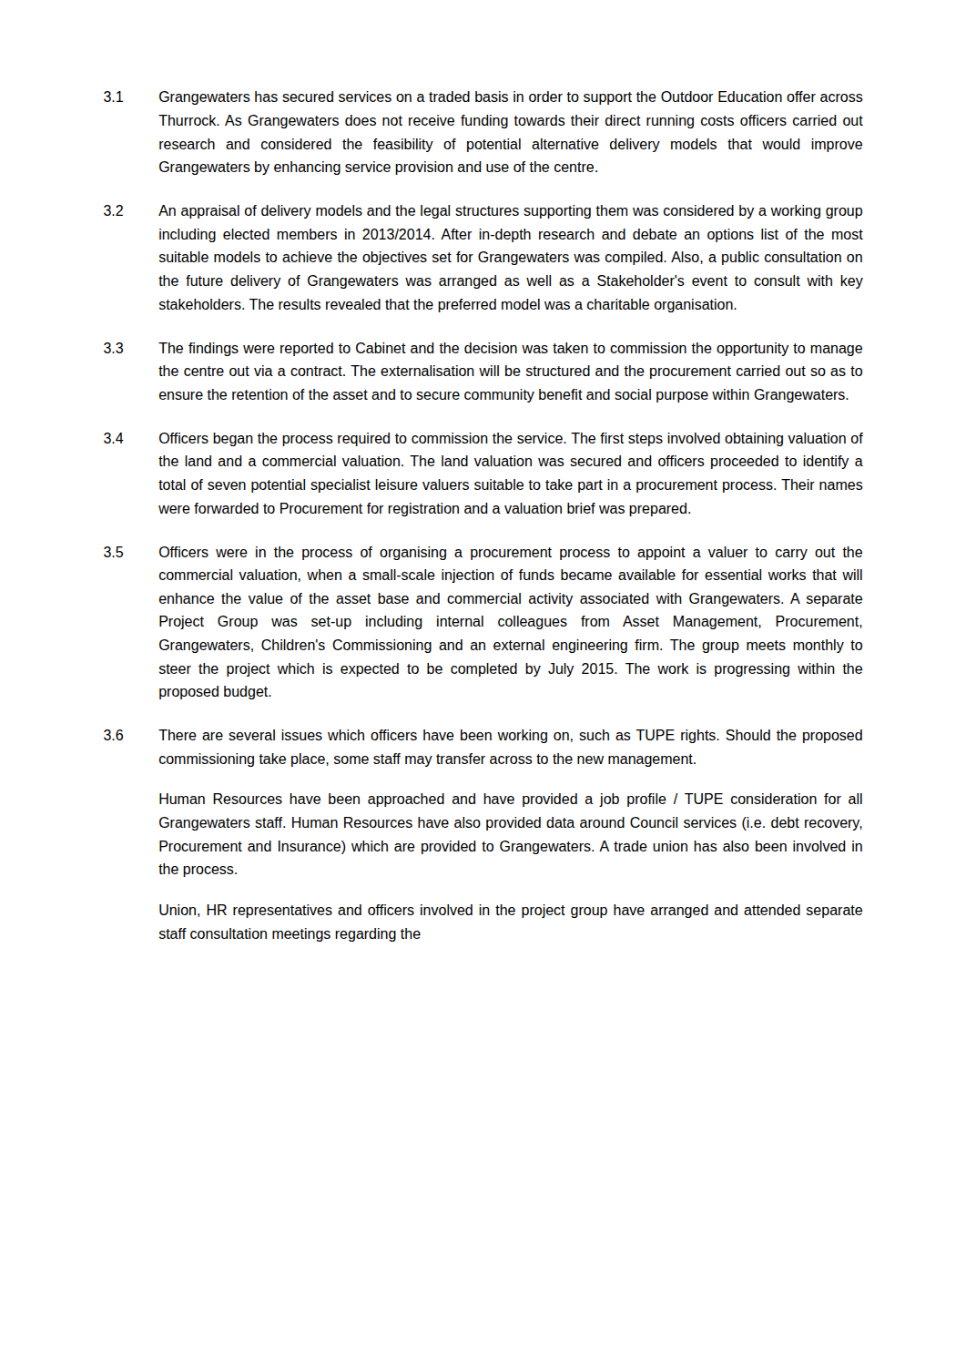3.1
Grangewaters has secured services on a traded basis in order to support the Outdoor Education offer across Thurrock. As Grangewaters does not receive funding towards their direct running costs officers carried out research and considered the feasibility of potential alternative delivery models that would improve Grangewaters by enhancing service provision and use of the centre.
3.2
An appraisal of delivery models and the legal structures supporting them was considered by a working group including elected members in 2013/2014. After in-depth research and debate an options list of the most suitable models to achieve the objectives set for Grangewaters was compiled. Also, a public consultation on the future delivery of Grangewaters was arranged as well as a Stakeholder's event to consult with key stakeholders. The results revealed that the preferred model was a charitable organisation.
3.3
The findings were reported to Cabinet and the decision was taken to commission the opportunity to manage the centre out via a contract. The externalisation will be structured and the procurement carried out so as to ensure the retention of the asset and to secure community benefit and social purpose within Grangewaters.
3.4
Officers began the process required to commission the service. The first steps involved obtaining valuation of the land and a commercial valuation. The land valuation was secured and officers proceeded to identify a total of seven potential specialist leisure valuers suitable to take part in a procurement process. Their names were forwarded to Procurement for registration and a valuation brief was prepared.
3.5
Officers were in the process of organising a procurement process to appoint a valuer to carry out the commercial valuation, when a small-scale injection of funds became available for essential works that will enhance the value of the asset base and commercial activity associated with Grangewaters. A separate Project Group was set-up including internal colleagues from Asset Management, Procurement, Grangewaters, Children's Commissioning and an external engineering firm. The group meets monthly to steer the project which is expected to be completed by July 2015. The work is progressing within the proposed budget.
3.6
There are several issues which officers have been working on, such as TUPE rights. Should the proposed commissioning take place, some staff may transfer across to the new management.
Human Resources have been approached and have provided a job profile / TUPE consideration for all Grangewaters staff. Human Resources have also provided data around Council services (i.e. debt recovery, Procurement and Insurance) which are provided to Grangewaters. A trade union has also been involved in the process.
Union, HR representatives and officers involved in the project group have arranged and attended separate staff consultation meetings regarding the